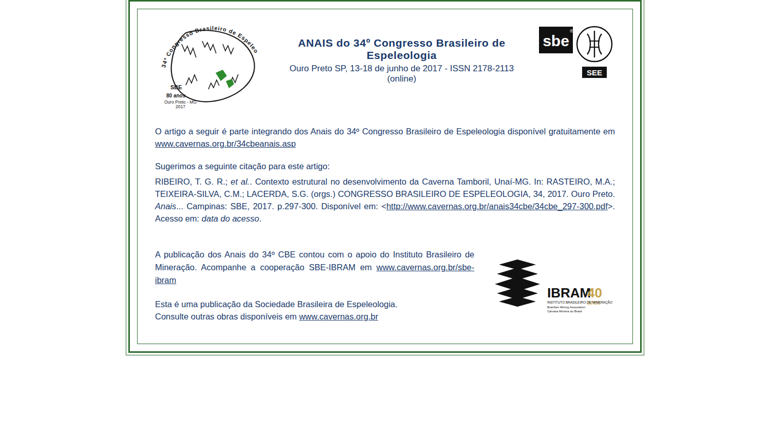34º Congresso Brasileiro de Espeleologia — SBE / SEE 34º Congresso Brasileiro de Espeleologia SBE 80 anos Ouro Preto - MG 2017
ANAIS do 34º Congresso Brasileiro de Espeleologia
Ouro Preto SP, 13-18 de junho de 2017 - ISSN 2178-2113 (online)
Logotipos SBE e SEE sbe ® SEE
O artigo a seguir é parte integrando dos Anais do 34º Congresso Brasileiro de Espeleologia disponível gratuitamente em www.cavernas.org.br/34cbeanais.asp
Sugerimos a seguinte citação para este artigo:
RIBEIRO, T. G. R.; et al.. Contexto estrutural no desenvolvimento da Caverna Tamboril, Unaí-MG. In: RASTEIRO, M.A.; TEIXEIRA-SILVA, C.M.; LACERDA, S.G. (orgs.) CONGRESSO BRASILEIRO DE ESPELEOLOGIA, 34, 2017. Ouro Preto. Anais... Campinas: SBE, 2017. p.297-300. Disponível em: <http://www.cavernas.org.br/anais34cbe/34cbe_297-300.pdf>. Acesso em: data do acesso.
A publicação dos Anais do 34º CBE contou com o apoio do Instituto Brasileiro de Mineração. Acompanhe a cooperação SBE-IBRAM em www.cavernas.org.br/sbe-ibram
Esta é uma publicação da Sociedade Brasileira de Espeleologia.
Consulte outras obras disponíveis em www.cavernas.org.br
IBRAM 40 anos — Instituto Brasileiro de Mineração IBRAM 40 anos INSTITUTO BRASILEIRO DE MINERAÇÃO Brazilian Mining Association Câmara Mineira do Brasil